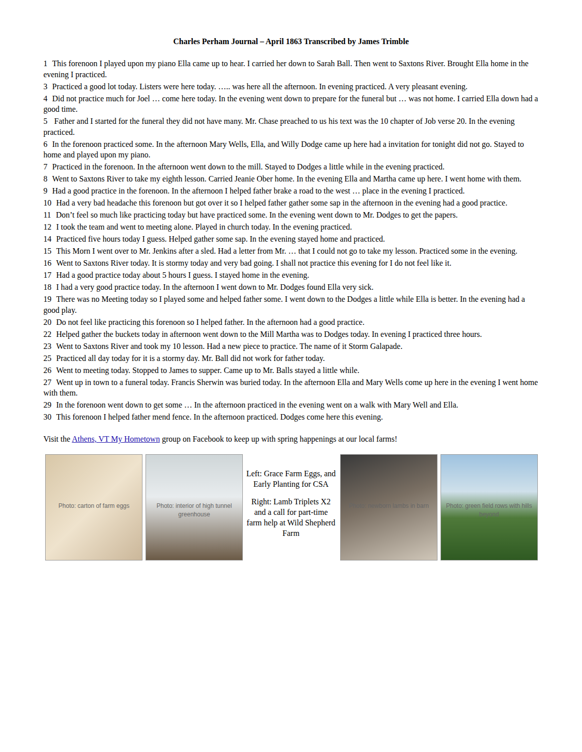Charles Perham Journal – April 1863 Transcribed by James Trimble
1 This forenoon I played upon my piano Ella came up to hear. I carried her down to Sarah Ball. Then went to Saxtons River. Brought Ella home in the evening I practiced.
3 Practiced a good lot today. Listers were here today. ….. was here all the afternoon. In evening practiced. A very pleasant evening.
4 Did not practice much for Joel … come here today. In the evening went down to prepare for the funeral but … was not home. I carried Ella down had a good time.
5 Father and I started for the funeral they did not have many. Mr. Chase preached to us his text was the 10 chapter of Job verse 20. In the evening practiced.
6 In the forenoon practiced some. In the afternoon Mary Wells, Ella, and Willy Dodge came up here had a invitation for tonight did not go. Stayed to home and played upon my piano.
7 Practiced in the forenoon. In the afternoon went down to the mill. Stayed to Dodges a little while in the evening practiced.
8 Went to Saxtons River to take my eighth lesson. Carried Jeanie Ober home. In the evening Ella and Martha came up here. I went home with them.
9 Had a good practice in the forenoon. In the afternoon I helped father brake a road to the west … place in the evening I practiced.
10 Had a very bad headache this forenoon but got over it so I helped father gather some sap in the afternoon in the evening had a good practice.
11 Don’t feel so much like practicing today but have practiced some. In the evening went down to Mr. Dodges to get the papers.
12 I took the team and went to meeting alone. Played in church today. In the evening practiced.
14 Practiced five hours today I guess. Helped gather some sap. In the evening stayed home and practiced.
15 This Morn I went over to Mr. Jenkins after a sled. Had a letter from Mr. … that I could not go to take my lesson. Practiced some in the evening.
16 Went to Saxtons River today. It is stormy today and very bad going. I shall not practice this evening for I do not feel like it.
17 Had a good practice today about 5 hours I guess. I stayed home in the evening.
18 I had a very good practice today. In the afternoon I went down to Mr. Dodges found Ella very sick.
19 There was no Meeting today so I played some and helped father some. I went down to the Dodges a little while Ella is better. In the evening had a good play.
20 Do not feel like practicing this forenoon so I helped father. In the afternoon had a good practice.
22 Helped gather the buckets today in afternoon went down to the Mill Martha was to Dodges today. In evening I practiced three hours.
23 Went to Saxtons River and took my 10 lesson. Had a new piece to practice. The name of it Storm Galapade.
25 Practiced all day today for it is a stormy day. Mr. Ball did not work for father today.
26 Went to meeting today. Stopped to James to supper. Came up to Mr. Balls stayed a little while.
27 Went up in town to a funeral today. Francis Sherwin was buried today. In the afternoon Ella and Mary Wells come up here in the evening I went home with them.
29 In the forenoon went down to get some … In the afternoon practiced in the evening went on a walk with Mary Well and Ella.
30 This forenoon I helped father mend fence. In the afternoon practiced. Dodges come here this evening.
Visit the Athens, VT My Hometown group on Facebook to keep up with spring happenings at our local farms!
| Photo: carton of farm eggs | Photo: interior of high tunnel greenhouse | Left: Grace Farm Eggs, and Early Planting for CSA Right: Lamb Triplets X2 and a call for part-time farm help at Wild Shepherd Farm | Photo: newborn lambs in barn | Photo: green field rows with hills beyond |